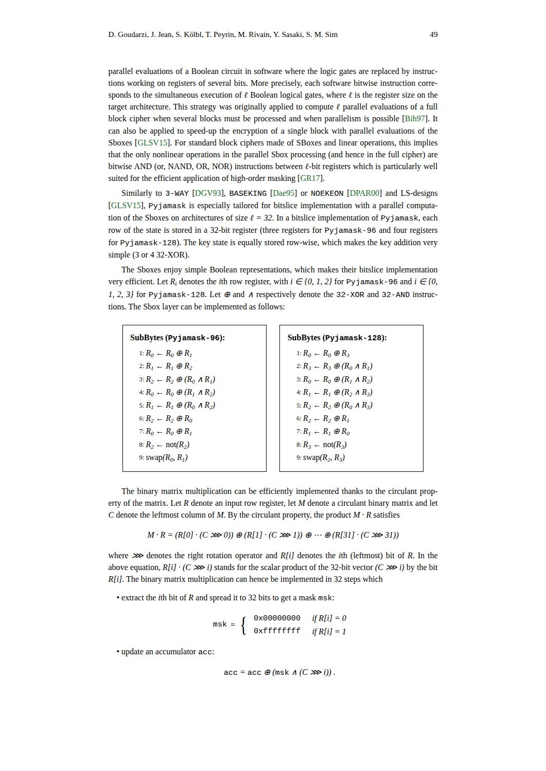D. Goudarzi, J. Jean, S. Kölbl, T. Peyrin, M. Rivain, Y. Sasaki, S. M. Sim 49
parallel evaluations of a Boolean circuit in software where the logic gates are replaced by instructions working on registers of several bits. More precisely, each software bitwise instruction corresponds to the simultaneous execution of ℓ Boolean logical gates, where ℓ is the register size on the target architecture. This strategy was originally applied to compute ℓ parallel evaluations of a full block cipher when several blocks must be processed and when parallelism is possible [Bih97]. It can also be applied to speed-up the encryption of a single block with parallel evaluations of the Sboxes [GLSV15]. For standard block ciphers made of SBoxes and linear operations, this implies that the only nonlinear operations in the parallel Sbox processing (and hence in the full cipher) are bitwise AND (or, NAND, OR, NOR) instructions between ℓ-bit registers which is particularly well suited for the efficient application of high-order masking [GR17].
Similarly to 3-WAY [DGV93], BASEKING [Dae95] or NOEKEON [DPAR00] and LS-designs [GLSV15], Pyjamask is especially tailored for bitslice implementation with a parallel computation of the Sboxes on architectures of size ℓ = 32. In a bitslice implementation of Pyjamask, each row of the state is stored in a 32-bit register (three registers for Pyjamask-96 and four registers for Pyjamask-128). The key state is equally stored row-wise, which makes the key addition very simple (3 or 4 32-XOR).
The Sboxes enjoy simple Boolean representations, which makes their bitslice implementation very efficient. Let Ri denotes the ith row register, with i ∈ {0, 1, 2} for Pyjamask-96 and i ∈ {0, 1, 2, 3} for Pyjamask-128. Let ⊕ and ∧ respectively denote the 32-XOR and 32-AND instructions. The Sbox layer can be implemented as follows:
SubBytes (Pyjamask-96):
R0 ← R0 ⊕ R1
R1 ← R1 ⊕ R2
R2 ← R2 ⊕ (R0 ∧ R1)
R0 ← R0 ⊕ (R1 ∧ R2)
R1 ← R1 ⊕ (R0 ∧ R2)
R2 ← R2 ⊕ R0
R0 ← R0 ⊕ R1
R2 ← not(R2)
swap(R0, R1)
SubBytes (Pyjamask-128):
R0 ← R0 ⊕ R3
R3 ← R3 ⊕ (R0 ∧ R1)
R0 ← R0 ⊕ (R1 ∧ R2)
R1 ← R1 ⊕ (R2 ∧ R3)
R2 ← R2 ⊕ (R0 ∧ R3)
R2 ← R2 ⊕ R1
R1 ← R1 ⊕ R0
R3 ← not(R3)
swap(R2, R3)
The binary matrix multiplication can be efficiently implemented thanks to the circulant property of the matrix. Let R denote an input row register, let M denote a circulant binary matrix and let C denote the leftmost column of M. By the circulant property, the product M · R satisfies
M · R = (R[0] · (C ⋙ 0)) ⊕ (R[1] · (C ⋙ 1)) ⊕ ⋯ ⊕ (R[31] · (C ⋙ 31))
where ⋙ denotes the right rotation operator and R[i] denotes the ith (leftmost) bit of R. In the above equation, R[i] · (C ⋙ i) stands for the scalar product of the 32-bit vector (C ⋙ i) by the bit R[i]. The binary matrix multiplication can hence be implemented in 32 steps which
extract the ith bit of R and spread it to 32 bits to get a mask msk:
msk = { 0x00000000 if R[i] = 0 0xffffffff if R[i] = 1
update an accumulator acc:
acc = acc ⊕ (msk ∧ (C ⋙ i)) .